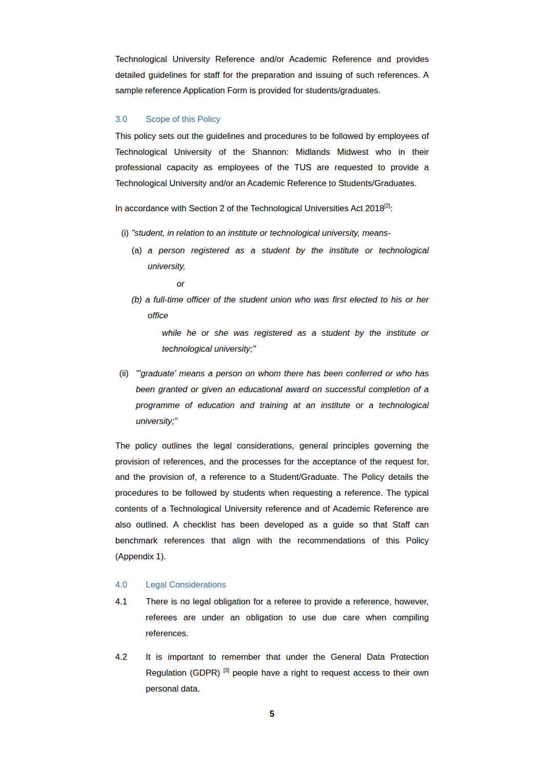Technological University Reference and/or Academic Reference and provides detailed guidelines for staff for the preparation and issuing of such references. A sample reference Application Form is provided for students/graduates.
3.0 Scope of this Policy
This policy sets out the guidelines and procedures to be followed by employees of Technological University of the Shannon: Midlands Midwest who in their professional capacity as employees of the TUS are requested to provide a Technological University and/or an Academic Reference to Students/Graduates.
In accordance with Section 2 of the Technological Universities Act 2018[2]:
(i)
"student, in relation to an institute or technological university, means-
(a)
a person registered as a student by the institute or technological university,
or
(b) a full-time officer of the student union who was first elected to his or her office
while he or she was registered as a student by the institute or technological university;"
(ii)
"'graduate' means a person on whom there has been conferred or who has been granted or given an educational award on successful completion of a programme of education and training at an institute or a technological university;"
The policy outlines the legal considerations, general principles governing the provision of references, and the processes for the acceptance of the request for, and the provision of, a reference to a Student/Graduate. The Policy details the procedures to be followed by students when requesting a reference. The typical contents of a Technological University reference and of Academic Reference are also outlined. A checklist has been developed as a guide so that Staff can benchmark references that align with the recommendations of this Policy (Appendix 1).
4.0 Legal Considerations
4.1
There is no legal obligation for a referee to provide a reference, however, referees are under an obligation to use due care when compiling references.
4.2
It is important to remember that under the General Data Protection Regulation (GDPR) [3] people have a right to request access to their own personal data.
5